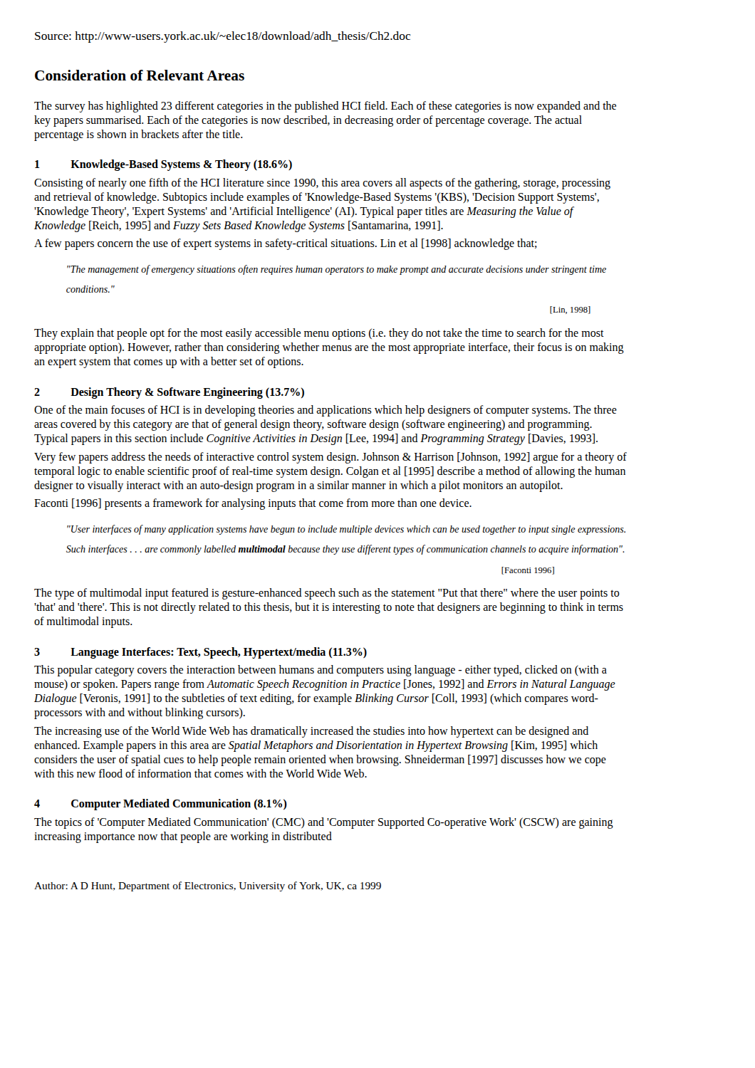Source: http://www-users.york.ac.uk/~elec18/download/adh_thesis/Ch2.doc
Consideration of Relevant Areas
The survey has highlighted 23 different categories in the published HCI field. Each of these categories is now expanded and the key papers summarised. Each of the categories is now described, in decreasing order of percentage coverage. The actual percentage is shown in brackets after the title.
1 Knowledge-Based Systems & Theory (18.6%)
Consisting of nearly one fifth of the HCI literature since 1990, this area covers all aspects of the gathering, storage, processing and retrieval of knowledge. Subtopics include examples of 'Knowledge-Based Systems '(KBS), 'Decision Support Systems', 'Knowledge Theory', 'Expert Systems' and 'Artificial Intelligence' (AI). Typical paper titles are Measuring the Value of Knowledge [Reich, 1995] and Fuzzy Sets Based Knowledge Systems [Santamarina, 1991].
A few papers concern the use of expert systems in safety-critical situations. Lin et al [1998] acknowledge that;
"The management of emergency situations often requires human operators to make prompt and accurate decisions under stringent time conditions."
[Lin, 1998]
They explain that people opt for the most easily accessible menu options (i.e. they do not take the time to search for the most appropriate option). However, rather than considering whether menus are the most appropriate interface, their focus is on making an expert system that comes up with a better set of options.
2 Design Theory & Software Engineering (13.7%)
One of the main focuses of HCI is in developing theories and applications which help designers of computer systems. The three areas covered by this category are that of general design theory, software design (software engineering) and programming. Typical papers in this section include Cognitive Activities in Design [Lee, 1994] and Programming Strategy [Davies, 1993].
Very few papers address the needs of interactive control system design. Johnson & Harrison [Johnson, 1992] argue for a theory of temporal logic to enable scientific proof of real-time system design. Colgan et al [1995] describe a method of allowing the human designer to visually interact with an auto-design program in a similar manner in which a pilot monitors an autopilot.
Faconti [1996] presents a framework for analysing inputs that come from more than one device.
"User interfaces of many application systems have begun to include multiple devices which can be used together to input single expressions. Such interfaces . . . are commonly labelled multimodal because they use different types of communication channels to acquire information".
[Faconti 1996]
The type of multimodal input featured is gesture-enhanced speech such as the statement "Put that there" where the user points to 'that' and 'there'. This is not directly related to this thesis, but it is interesting to note that designers are beginning to think in terms of multimodal inputs.
3 Language Interfaces: Text, Speech, Hypertext/media (11.3%)
This popular category covers the interaction between humans and computers using language - either typed, clicked on (with a mouse) or spoken. Papers range from Automatic Speech Recognition in Practice [Jones, 1992] and Errors in Natural Language Dialogue [Veronis, 1991] to the subtleties of text editing, for example Blinking Cursor [Coll, 1993] (which compares word-processors with and without blinking cursors).
The increasing use of the World Wide Web has dramatically increased the studies into how hypertext can be designed and enhanced. Example papers in this area are Spatial Metaphors and Disorientation in Hypertext Browsing [Kim, 1995] which considers the user of spatial cues to help people remain oriented when browsing. Shneiderman [1997] discusses how we cope with this new flood of information that comes with the World Wide Web.
4 Computer Mediated Communication (8.1%)
The topics of 'Computer Mediated Communication' (CMC) and 'Computer Supported Co-operative Work' (CSCW) are gaining increasing importance now that people are working in distributed
Author: A D Hunt, Department of Electronics, University of York, UK, ca 1999